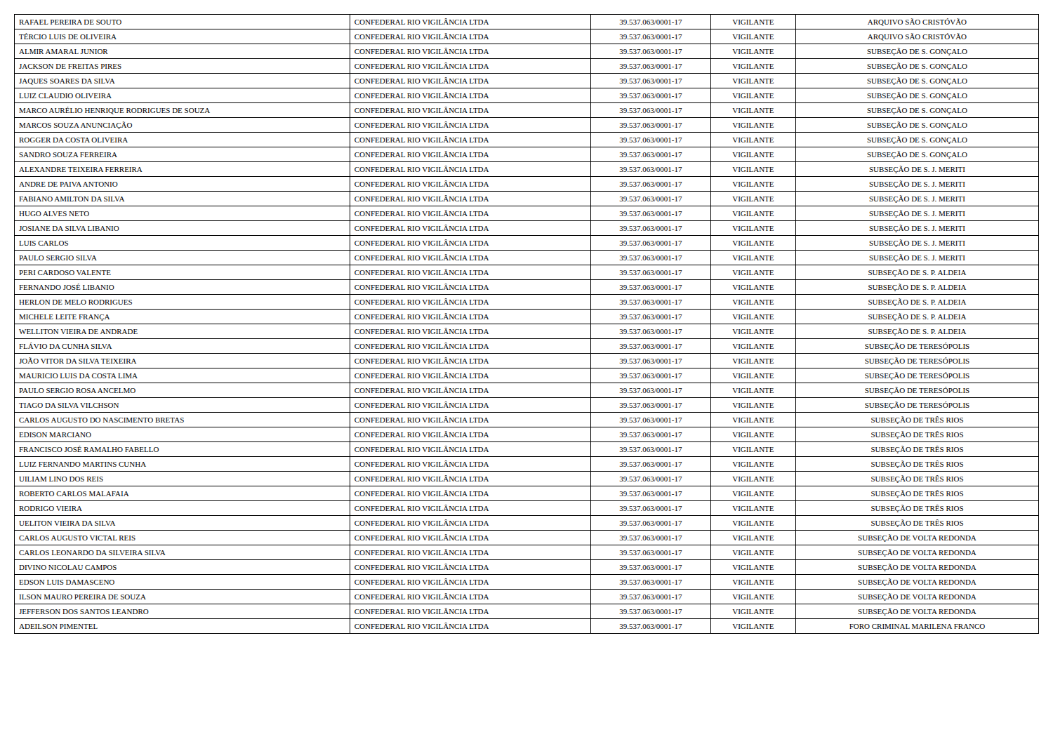| RAFAEL PEREIRA DE SOUTO | CONFEDERAL RIO VIGILÂNCIA LTDA | 39.537.063/0001-17 | VIGILANTE | ARQUIVO SÃO CRISTÓVÃO |
| TÉRCIO LUIS DE OLIVEIRA | CONFEDERAL RIO VIGILÂNCIA LTDA | 39.537.063/0001-17 | VIGILANTE | ARQUIVO SÃO CRISTÓVÃO |
| ALMIR AMARAL JUNIOR | CONFEDERAL RIO VIGILÂNCIA LTDA | 39.537.063/0001-17 | VIGILANTE | SUBSEÇÃO DE S. GONÇALO |
| JACKSON DE FREITAS PIRES | CONFEDERAL RIO VIGILÂNCIA LTDA | 39.537.063/0001-17 | VIGILANTE | SUBSEÇÃO DE S. GONÇALO |
| JAQUES SOARES DA SILVA | CONFEDERAL RIO VIGILÂNCIA LTDA | 39.537.063/0001-17 | VIGILANTE | SUBSEÇÃO DE S. GONÇALO |
| LUIZ CLAUDIO OLIVEIRA | CONFEDERAL RIO VIGILÂNCIA LTDA | 39.537.063/0001-17 | VIGILANTE | SUBSEÇÃO DE S. GONÇALO |
| MARCO AURÉLIO HENRIQUE RODRIGUES DE SOUZA | CONFEDERAL RIO VIGILÂNCIA LTDA | 39.537.063/0001-17 | VIGILANTE | SUBSEÇÃO DE S. GONÇALO |
| MARCOS SOUZA ANUNCIAÇÃO | CONFEDERAL RIO VIGILÂNCIA LTDA | 39.537.063/0001-17 | VIGILANTE | SUBSEÇÃO DE S. GONÇALO |
| ROGGER DA COSTA OLIVEIRA | CONFEDERAL RIO VIGILÂNCIA LTDA | 39.537.063/0001-17 | VIGILANTE | SUBSEÇÃO DE S. GONÇALO |
| SANDRO SOUZA FERREIRA | CONFEDERAL RIO VIGILÂNCIA LTDA | 39.537.063/0001-17 | VIGILANTE | SUBSEÇÃO DE S. GONÇALO |
| ALEXANDRE TEIXEIRA FERREIRA | CONFEDERAL RIO VIGILÂNCIA LTDA | 39.537.063/0001-17 | VIGILANTE | SUBSEÇÃO DE S. J. MERITI |
| ANDRE DE PAIVA ANTONIO | CONFEDERAL RIO VIGILÂNCIA LTDA | 39.537.063/0001-17 | VIGILANTE | SUBSEÇÃO DE S. J. MERITI |
| FABIANO AMILTON DA SILVA | CONFEDERAL RIO VIGILÂNCIA LTDA | 39.537.063/0001-17 | VIGILANTE | SUBSEÇÃO DE S. J. MERITI |
| HUGO ALVES NETO | CONFEDERAL RIO VIGILÂNCIA LTDA | 39.537.063/0001-17 | VIGILANTE | SUBSEÇÃO DE S. J. MERITI |
| JOSIANE DA SILVA LIBANIO | CONFEDERAL RIO VIGILÂNCIA LTDA | 39.537.063/0001-17 | VIGILANTE | SUBSEÇÃO DE S. J. MERITI |
| LUIS CARLOS | CONFEDERAL RIO VIGILÂNCIA LTDA | 39.537.063/0001-17 | VIGILANTE | SUBSEÇÃO DE S. J. MERITI |
| PAULO SERGIO SILVA | CONFEDERAL RIO VIGILÂNCIA LTDA | 39.537.063/0001-17 | VIGILANTE | SUBSEÇÃO DE S. J. MERITI |
| PERI CARDOSO VALENTE | CONFEDERAL RIO VIGILÂNCIA LTDA | 39.537.063/0001-17 | VIGILANTE | SUBSEÇÃO DE S. P. ALDEIA |
| FERNANDO JOSÉ LIBANIO | CONFEDERAL RIO VIGILÂNCIA LTDA | 39.537.063/0001-17 | VIGILANTE | SUBSEÇÃO DE S. P. ALDEIA |
| HERLON DE MELO RODRIGUES | CONFEDERAL RIO VIGILÂNCIA LTDA | 39.537.063/0001-17 | VIGILANTE | SUBSEÇÃO DE S. P. ALDEIA |
| MICHELE LEITE FRANÇA | CONFEDERAL RIO VIGILÂNCIA LTDA | 39.537.063/0001-17 | VIGILANTE | SUBSEÇÃO DE S. P. ALDEIA |
| WELLITON VIEIRA DE ANDRADE | CONFEDERAL RIO VIGILÂNCIA LTDA | 39.537.063/0001-17 | VIGILANTE | SUBSEÇÃO DE S. P. ALDEIA |
| FLÁVIO DA CUNHA SILVA | CONFEDERAL RIO VIGILÂNCIA LTDA | 39.537.063/0001-17 | VIGILANTE | SUBSEÇÃO DE TERESÓPOLIS |
| JOÃO VITOR DA SILVA TEIXEIRA | CONFEDERAL RIO VIGILÂNCIA LTDA | 39.537.063/0001-17 | VIGILANTE | SUBSEÇÃO DE TERESÓPOLIS |
| MAURICIO LUIS DA COSTA LIMA | CONFEDERAL RIO VIGILÂNCIA LTDA | 39.537.063/0001-17 | VIGILANTE | SUBSEÇÃO DE TERESÓPOLIS |
| PAULO SERGIO ROSA ANCELMO | CONFEDERAL RIO VIGILÂNCIA LTDA | 39.537.063/0001-17 | VIGILANTE | SUBSEÇÃO DE TERESÓPOLIS |
| TIAGO DA SILVA VILCHSON | CONFEDERAL RIO VIGILÂNCIA LTDA | 39.537.063/0001-17 | VIGILANTE | SUBSEÇÃO DE TERESÓPOLIS |
| CARLOS AUGUSTO DO NASCIMENTO BRETAS | CONFEDERAL RIO VIGILÂNCIA LTDA | 39.537.063/0001-17 | VIGILANTE | SUBSEÇÃO DE TRÊS RIOS |
| EDISON MARCIANO | CONFEDERAL RIO VIGILÂNCIA LTDA | 39.537.063/0001-17 | VIGILANTE | SUBSEÇÃO DE TRÊS RIOS |
| FRANCISCO JOSÉ RAMALHO FABELLO | CONFEDERAL RIO VIGILÂNCIA LTDA | 39.537.063/0001-17 | VIGILANTE | SUBSEÇÃO DE TRÊS RIOS |
| LUIZ FERNANDO MARTINS CUNHA | CONFEDERAL RIO VIGILÂNCIA LTDA | 39.537.063/0001-17 | VIGILANTE | SUBSEÇÃO DE TRÊS RIOS |
| UILIAM LINO DOS REIS | CONFEDERAL RIO VIGILÂNCIA LTDA | 39.537.063/0001-17 | VIGILANTE | SUBSEÇÃO DE TRÊS RIOS |
| ROBERTO CARLOS MALAFAIA | CONFEDERAL RIO VIGILÂNCIA LTDA | 39.537.063/0001-17 | VIGILANTE | SUBSEÇÃO DE TRÊS RIOS |
| RODRIGO VIEIRA | CONFEDERAL RIO VIGILÂNCIA LTDA | 39.537.063/0001-17 | VIGILANTE | SUBSEÇÃO DE TRÊS RIOS |
| UELITON VIEIRA DA SILVA | CONFEDERAL RIO VIGILÂNCIA LTDA | 39.537.063/0001-17 | VIGILANTE | SUBSEÇÃO DE TRÊS RIOS |
| CARLOS AUGUSTO VICTAL REIS | CONFEDERAL RIO VIGILÂNCIA LTDA | 39.537.063/0001-17 | VIGILANTE | SUBSEÇÃO DE VOLTA REDONDA |
| CARLOS LEONARDO DA SILVEIRA SILVA | CONFEDERAL RIO VIGILÂNCIA LTDA | 39.537.063/0001-17 | VIGILANTE | SUBSEÇÃO DE VOLTA REDONDA |
| DIVINO NICOLAU CAMPOS | CONFEDERAL RIO VIGILÂNCIA LTDA | 39.537.063/0001-17 | VIGILANTE | SUBSEÇÃO DE VOLTA REDONDA |
| EDSON LUIS DAMASCENO | CONFEDERAL RIO VIGILÂNCIA LTDA | 39.537.063/0001-17 | VIGILANTE | SUBSEÇÃO DE VOLTA REDONDA |
| ILSON MAURO PEREIRA DE SOUZA | CONFEDERAL RIO VIGILÂNCIA LTDA | 39.537.063/0001-17 | VIGILANTE | SUBSEÇÃO DE VOLTA REDONDA |
| JEFFERSON DOS SANTOS LEANDRO | CONFEDERAL RIO VIGILÂNCIA LTDA | 39.537.063/0001-17 | VIGILANTE | SUBSEÇÃO DE VOLTA REDONDA |
| ADEILSON PIMENTEL | CONFEDERAL RIO VIGILÂNCIA LTDA | 39.537.063/0001-17 | VIGILANTE | FORO CRIMINAL MARILENA FRANCO |